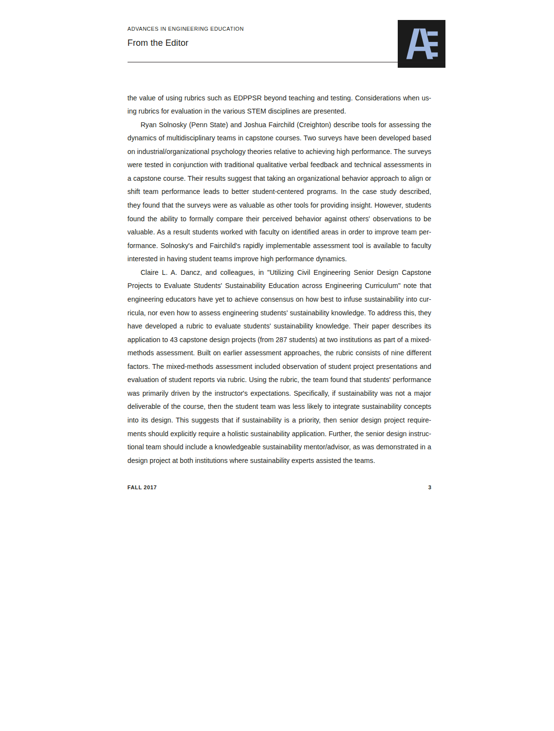Advances in Engineering Education
From the Editor
the value of using rubrics such as EDPPSR beyond teaching and testing. Considerations when using rubrics for evaluation in the various STEM disciplines are presented.
Ryan Solnosky (Penn State) and Joshua Fairchild (Creighton) describe tools for assessing the dynamics of multidisciplinary teams in capstone courses. Two surveys have been developed based on industrial/organizational psychology theories relative to achieving high performance. The surveys were tested in conjunction with traditional qualitative verbal feedback and technical assessments in a capstone course. Their results suggest that taking an organizational behavior approach to align or shift team performance leads to better student-centered programs. In the case study described, they found that the surveys were as valuable as other tools for providing insight. However, students found the ability to formally compare their perceived behavior against others' observations to be valuable. As a result students worked with faculty on identified areas in order to improve team performance. Solnosky's and Fairchild's rapidly implementable assessment tool is available to faculty interested in having student teams improve high performance dynamics.
Claire L. A. Dancz, and colleagues, in "Utilizing Civil Engineering Senior Design Capstone Projects to Evaluate Students' Sustainability Education across Engineering Curriculum" note that engineering educators have yet to achieve consensus on how best to infuse sustainability into curricula, nor even how to assess engineering students' sustainability knowledge. To address this, they have developed a rubric to evaluate students' sustainability knowledge. Their paper describes its application to 43 capstone design projects (from 287 students) at two institutions as part of a mixed-methods assessment. Built on earlier assessment approaches, the rubric consists of nine different factors. The mixed-methods assessment included observation of student project presentations and evaluation of student reports via rubric. Using the rubric, the team found that students' performance was primarily driven by the instructor's expectations. Specifically, if sustainability was not a major deliverable of the course, then the student team was less likely to integrate sustainability concepts into its design. This suggests that if sustainability is a priority, then senior design project requirements should explicitly require a holistic sustainability application. Further, the senior design instructional team should include a knowledgeable sustainability mentor/advisor, as was demonstrated in a design project at both institutions where sustainability experts assisted the teams.
Fall 2017 3